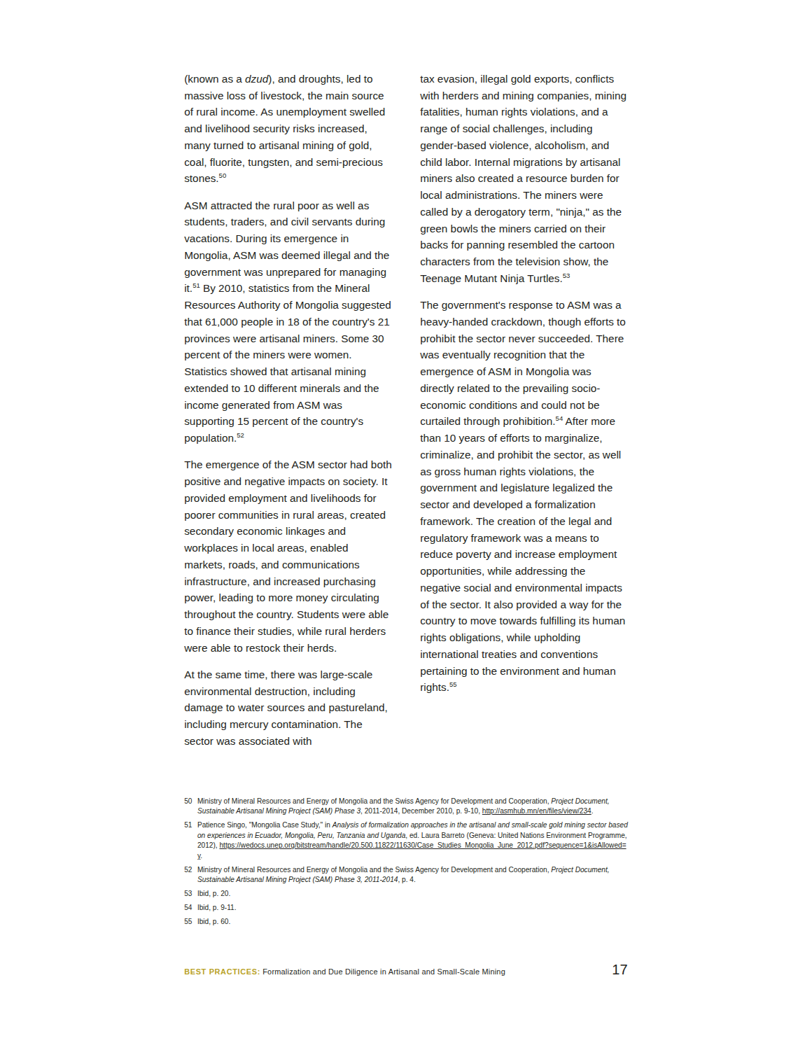(known as a dzud), and droughts, led to massive loss of livestock, the main source of rural income. As unemployment swelled and livelihood security risks increased, many turned to artisanal mining of gold, coal, fluorite, tungsten, and semi-precious stones.50
ASM attracted the rural poor as well as students, traders, and civil servants during vacations. During its emergence in Mongolia, ASM was deemed illegal and the government was unprepared for managing it.51 By 2010, statistics from the Mineral Resources Authority of Mongolia suggested that 61,000 people in 18 of the country's 21 provinces were artisanal miners. Some 30 percent of the miners were women. Statistics showed that artisanal mining extended to 10 different minerals and the income generated from ASM was supporting 15 percent of the country's population.52
The emergence of the ASM sector had both positive and negative impacts on society. It provided employment and livelihoods for poorer communities in rural areas, created secondary economic linkages and workplaces in local areas, enabled markets, roads, and communications infrastructure, and increased purchasing power, leading to more money circulating throughout the country. Students were able to finance their studies, while rural herders were able to restock their herds.
At the same time, there was large-scale environmental destruction, including damage to water sources and pastureland, including mercury contamination. The sector was associated with
tax evasion, illegal gold exports, conflicts with herders and mining companies, mining fatalities, human rights violations, and a range of social challenges, including gender-based violence, alcoholism, and child labor. Internal migrations by artisanal miners also created a resource burden for local administrations. The miners were called by a derogatory term, "ninja," as the green bowls the miners carried on their backs for panning resembled the cartoon characters from the television show, the Teenage Mutant Ninja Turtles.53
The government's response to ASM was a heavy-handed crackdown, though efforts to prohibit the sector never succeeded. There was eventually recognition that the emergence of ASM in Mongolia was directly related to the prevailing socio-economic conditions and could not be curtailed through prohibition.54 After more than 10 years of efforts to marginalize, criminalize, and prohibit the sector, as well as gross human rights violations, the government and legislature legalized the sector and developed a formalization framework. The creation of the legal and regulatory framework was a means to reduce poverty and increase employment opportunities, while addressing the negative social and environmental impacts of the sector. It also provided a way for the country to move towards fulfilling its human rights obligations, while upholding international treaties and conventions pertaining to the environment and human rights.55
50
Ministry of Mineral Resources and Energy of Mongolia and the Swiss Agency for Development and Cooperation, Project Document, Sustainable Artisanal Mining Project (SAM) Phase 3, 2011-2014, December 2010, p. 9-10, http://asmhub.mn/en/files/view/234.
51
Patience Singo, "Mongolia Case Study," in Analysis of formalization approaches in the artisanal and small-scale gold mining sector based on experiences in Ecuador, Mongolia, Peru, Tanzania and Uganda, ed. Laura Barreto (Geneva: United Nations Environment Programme, 2012), https://wedocs.unep.org/bitstream/handle/20.500.11822/11630/Case_Studies_Mongolia_June_2012.pdf?sequence=1&isAllowed=y.
52
Ministry of Mineral Resources and Energy of Mongolia and the Swiss Agency for Development and Cooperation, Project Document, Sustainable Artisanal Mining Project (SAM) Phase 3, 2011-2014, p. 4.
53
Ibid, p. 20.
54
Ibid, p. 9-11.
55
Ibid, p. 60.
BEST PRACTICES: Formalization and Due Diligence in Artisanal and Small-Scale Mining
17